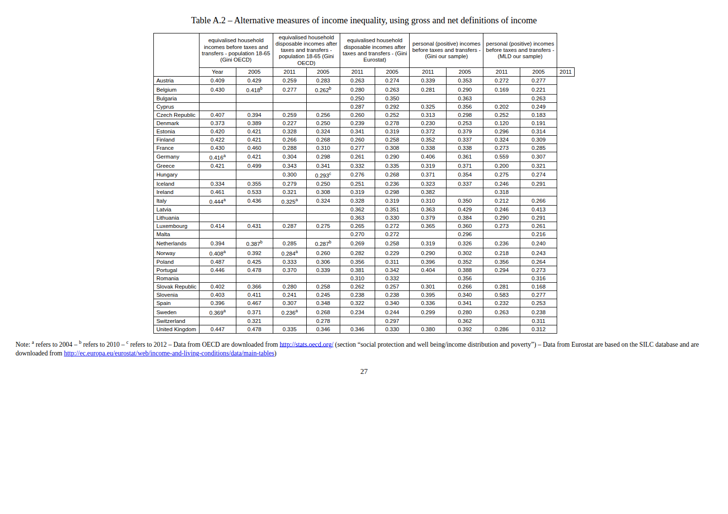Table A.2 – Alternative measures of income inequality, using gross and net definitions of income
| | equivalised household incomes before taxes and transfers - population 18-65 (Gini OECD) | equivalised household disposable incomes after taxes and transfers - population 18-65 (Gini OECD) | equivalised household disposable incomes after taxes and transfers - (Gini Eurostat) | personal (positive) incomes before taxes and transfers - (Gini our sample) | personal (positive) incomes before taxes and transfers - (MLD our sample) |
| --- | --- | --- | --- | --- | --- |
| Year | 2005 | 2011 | 2005 | 2011 | 2005 | 2011 | 2005 | 2011 | 2005 | 2011 |
| Austria | 0.409 | 0.429 | 0.259 | 0.283 | 0.263 | 0.274 | 0.339 | 0.353 | 0.272 | 0.277 |
| Belgium | 0.430 | 0.418 b | 0.277 | 0.262 b | 0.280 | 0.263 | 0.281 | 0.290 | 0.169 | 0.221 |
| Bulgaria | | | | | 0.250 | 0.350 | | 0.363 | | 0.263 |
| Cyprus | | | | | 0.287 | 0.292 | 0.325 | 0.356 | 0.202 | 0.249 |
| Czech Republic | 0.407 | 0.394 | 0.259 | 0.256 | 0.260 | 0.252 | 0.313 | 0.298 | 0.252 | 0.183 |
| Denmark | 0.373 | 0.389 | 0.227 | 0.250 | 0.239 | 0.278 | 0.230 | 0.253 | 0.120 | 0.191 |
| Estonia | 0.420 | 0.421 | 0.328 | 0.324 | 0.341 | 0.319 | 0.372 | 0.379 | 0.296 | 0.314 |
| Finland | 0.422 | 0.421 | 0.266 | 0.268 | 0.260 | 0.258 | 0.352 | 0.337 | 0.324 | 0.309 |
| France | 0.430 | 0.460 | 0.288 | 0.310 | 0.277 | 0.308 | 0.338 | 0.338 | 0.273 | 0.285 |
| Germany | 0.416 a | 0.421 | 0.304 | 0.298 | 0.261 | 0.290 | 0.406 | 0.361 | 0.559 | 0.307 |
| Greece | 0.421 | 0.499 | 0.343 | 0.341 | 0.332 | 0.335 | 0.319 | 0.371 | 0.200 | 0.321 |
| Hungary | | | 0.300 | 0.293 c | 0.276 | 0.268 | 0.371 | 0.354 | 0.275 | 0.274 |
| Iceland | 0.334 | 0.355 | 0.279 | 0.250 | 0.251 | 0.236 | 0.323 | 0.337 | 0.246 | 0.291 |
| Ireland | 0.461 | 0.533 | 0.321 | 0.308 | 0.319 | 0.298 | 0.382 | | 0.318 | |
| Italy | 0.444 a | 0.436 | 0.325 a | 0.324 | 0.328 | 0.319 | 0.310 | 0.350 | 0.212 | 0.266 |
| Latvia | | | | | 0.362 | 0.351 | 0.363 | 0.429 | 0.246 | 0.413 |
| Lithuania | | | | | 0.363 | 0.330 | 0.379 | 0.384 | 0.290 | 0.291 |
| Luxembourg | 0.414 | 0.431 | 0.287 | 0.275 | 0.265 | 0.272 | 0.365 | 0.360 | 0.273 | 0.261 |
| Malta | | | | | 0.270 | 0.272 | | 0.296 | | 0.216 |
| Netherlands | 0.394 | 0.387 b | 0.285 | 0.287 b | 0.269 | 0.258 | 0.319 | 0.326 | 0.236 | 0.240 |
| Norway | 0.408 a | 0.392 | 0.284 a | 0.260 | 0.282 | 0.229 | 0.290 | 0.302 | 0.218 | 0.243 |
| Poland | 0.487 | 0.425 | 0.333 | 0.306 | 0.356 | 0.311 | 0.396 | 0.352 | 0.356 | 0.264 |
| Portugal | 0.446 | 0.478 | 0.370 | 0.339 | 0.381 | 0.342 | 0.404 | 0.388 | 0.294 | 0.273 |
| Romania | | | | | 0.310 | 0.332 | | 0.356 | | 0.316 |
| Slovak Republic | 0.402 | 0.366 | 0.280 | 0.258 | 0.262 | 0.257 | 0.301 | 0.266 | 0.281 | 0.168 |
| Slovenia | 0.403 | 0.411 | 0.241 | 0.245 | 0.238 | 0.238 | 0.395 | 0.340 | 0.583 | 0.277 |
| Spain | 0.396 | 0.467 | 0.307 | 0.348 | 0.322 | 0.340 | 0.336 | 0.341 | 0.232 | 0.253 |
| Sweden | 0.369 a | 0.371 | 0.236 a | 0.268 | 0.234 | 0.244 | 0.299 | 0.280 | 0.263 | 0.238 |
| Switzerland | | 0.321 | | 0.278 | | 0.297 | | 0.362 | | 0.311 |
| United Kingdom | 0.447 | 0.478 | 0.335 | 0.346 | 0.346 | 0.330 | 0.380 | 0.392 | 0.286 | 0.312 |
Note: a refers to 2004 – b refers to 2010 – c refers to 2012 – Data from OECD are downloaded from http://stats.oecd.org/ (section “social protection and well being/income distribution and poverty”) – Data from Eurostat are based on the SILC database and are downloaded from http://ec.europa.eu/eurostat/web/income-and-living-conditions/data/main-tables)
27